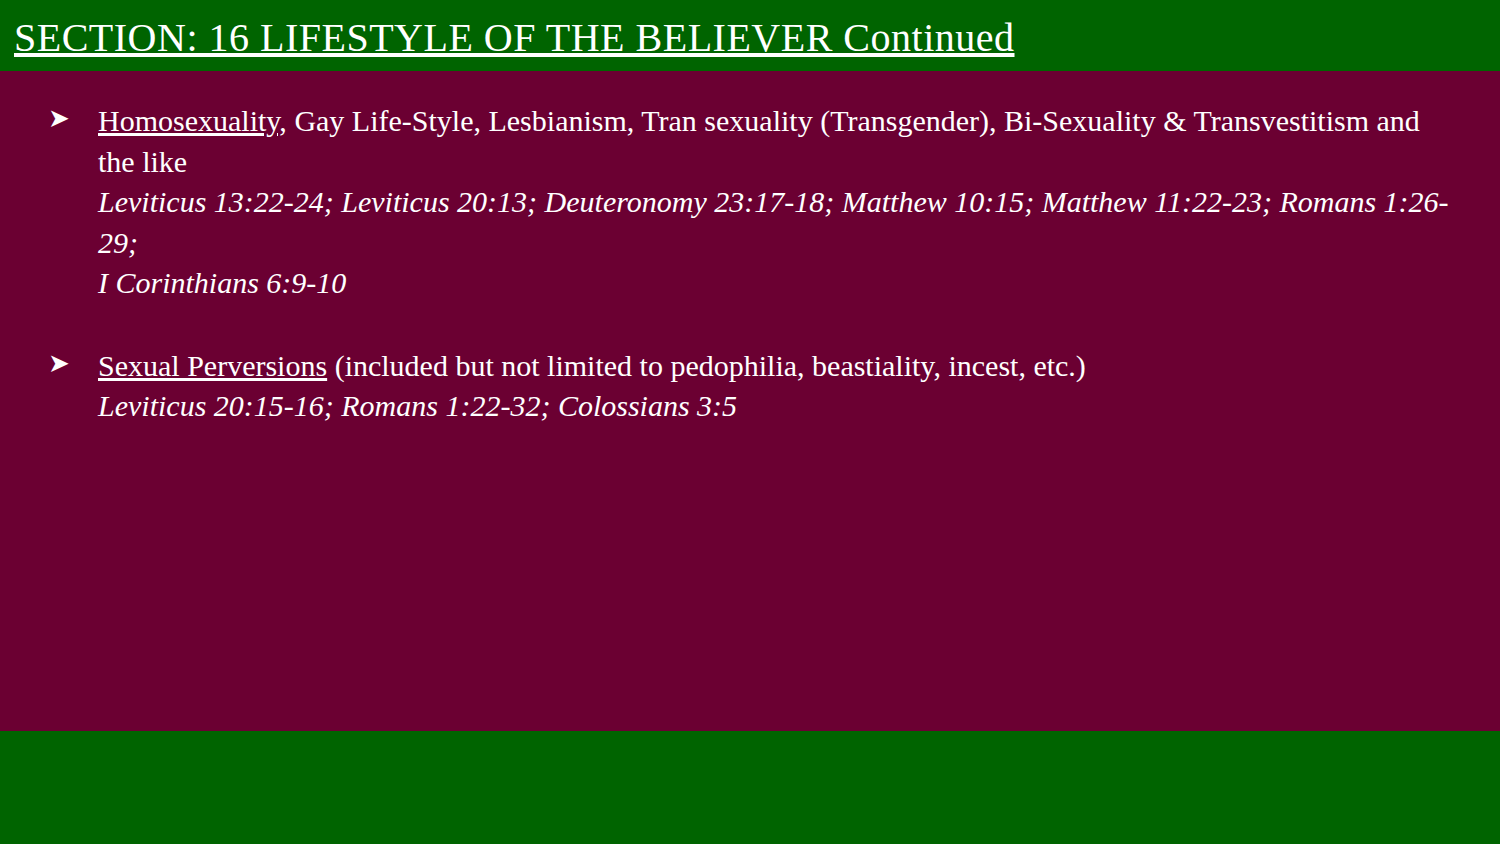SECTION: 16 LIFESTYLE OF THE BELIEVER Continued
Homosexuality, Gay Life-Style, Lesbianism, Tran sexuality (Transgender), Bi-Sexuality & Transvestitism and the like Leviticus 13:22-24; Leviticus 20:13; Deuteronomy 23:17-18; Matthew 10:15; Matthew 11:22-23; Romans 1:26-29;
I Corinthians 6:9-10
Sexual Perversions (included but not limited to pedophilia, beastiality, incest, etc.) Leviticus 20:15-16; Romans 1:22-32; Colossians 3:5